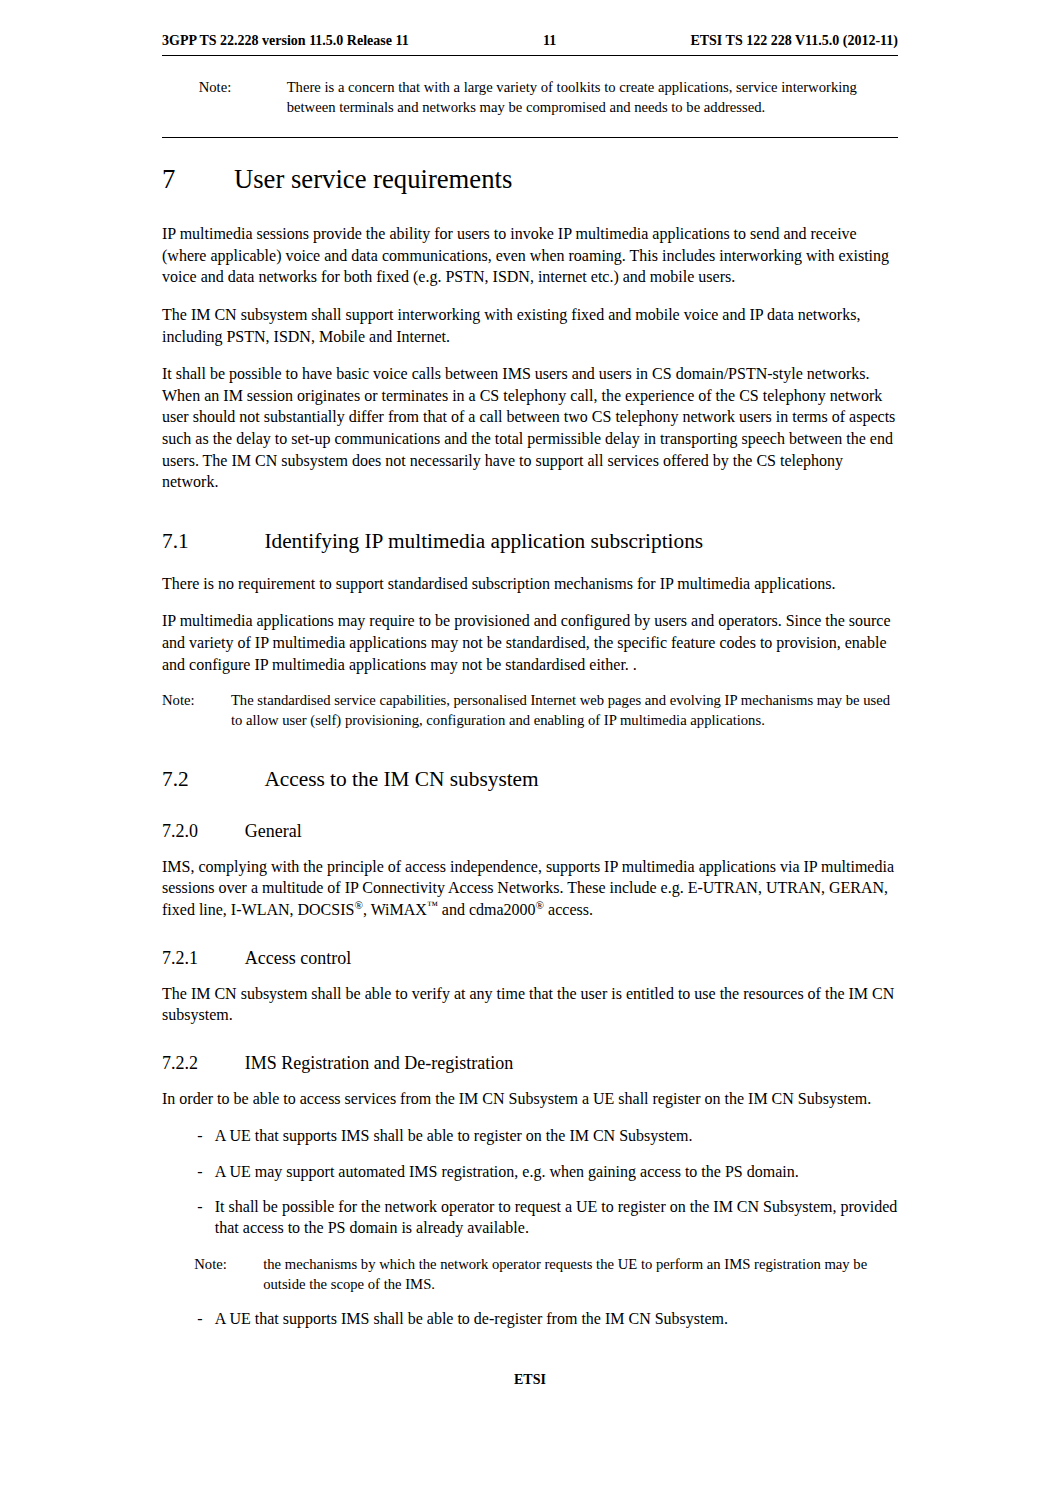3GPP TS 22.228 version 11.5.0 Release 11 11 ETSI TS 122 228 V11.5.0 (2012-11)
Note:
There is a concern that with a large variety of toolkits to create applications, service interworking between terminals and networks may be compromised and needs to be addressed.
7 User service requirements
IP multimedia sessions provide the ability for users to invoke IP multimedia applications to send and receive (where applicable) voice and data communications, even when roaming. This includes interworking with existing voice and data networks for both fixed (e.g. PSTN, ISDN, internet etc.) and mobile users.
The IM CN subsystem shall support interworking with existing fixed and mobile voice and IP data networks, including PSTN, ISDN, Mobile and Internet.
It shall be possible to have basic voice calls between IMS users and users in CS domain/PSTN-style networks. When an IM session originates or terminates in a CS telephony call, the experience of the CS telephony network user should not substantially differ from that of a call between two CS telephony network users in terms of aspects such as the delay to set-up communications and the total permissible delay in transporting speech between the end users. The IM CN subsystem does not necessarily have to support all services offered by the CS telephony network.
7.1 Identifying IP multimedia application subscriptions
There is no requirement to support standardised subscription mechanisms for IP multimedia applications.
IP multimedia applications may require to be provisioned and configured by users and operators. Since the source and variety of IP multimedia applications may not be standardised, the specific feature codes to provision, enable and configure IP multimedia applications may not be standardised either. .
Note:
The standardised service capabilities, personalised Internet web pages and evolving IP mechanisms may be used to allow user (self) provisioning, configuration and enabling of IP multimedia applications.
7.2 Access to the IM CN subsystem
7.2.0 General
IMS, complying with the principle of access independence, supports IP multimedia applications via IP multimedia sessions over a multitude of IP Connectivity Access Networks. These include e.g. E-UTRAN, UTRAN, GERAN, fixed line, I-WLAN, DOCSIS®, WiMAX™ and cdma2000® access.
7.2.1 Access control
The IM CN subsystem shall be able to verify at any time that the user is entitled to use the resources of the IM CN subsystem.
7.2.2 IMS Registration and De-registration
In order to be able to access services from the IM CN Subsystem a UE shall register on the IM CN Subsystem.
A UE that supports IMS shall be able to register on the IM CN Subsystem.
A UE may support automated IMS registration, e.g. when gaining access to the PS domain.
It shall be possible for the network operator to request a UE to register on the IM CN Subsystem, provided that access to the PS domain is already available.
Note:
the mechanisms by which the network operator requests the UE to perform an IMS registration may be outside the scope of the IMS.
A UE that supports IMS shall be able to de-register from the IM CN Subsystem.
ETSI